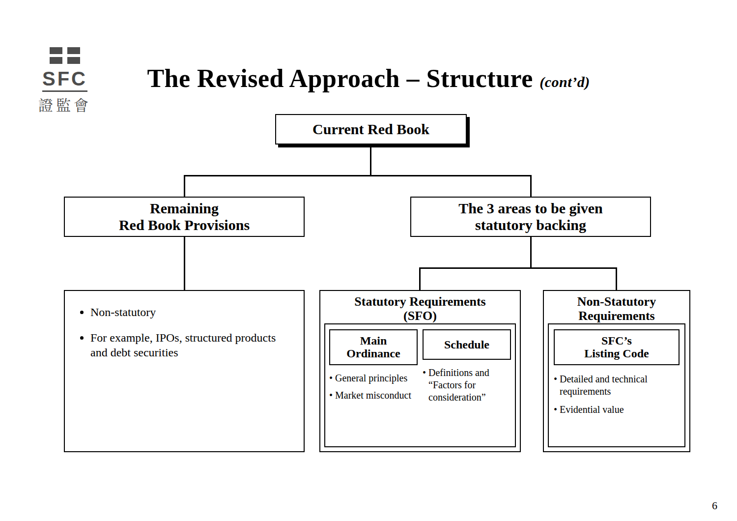SFC
證監會
The Revised Approach – Structure (cont’d)
Current Red Book
Remaining
Red Book Provisions
The 3 areas to be given
statutory backing
Non-statutory
For example, IPOs, structured products and debt securities
Statutory Requirements
(SFO)
Main
Ordinance
• General principles
• Market misconduct
Schedule
• Definitions and “Factors for consideration”
Non-Statutory
Requirements
SFC’s
Listing Code
• Detailed and technical requirements
• Evidential value
6